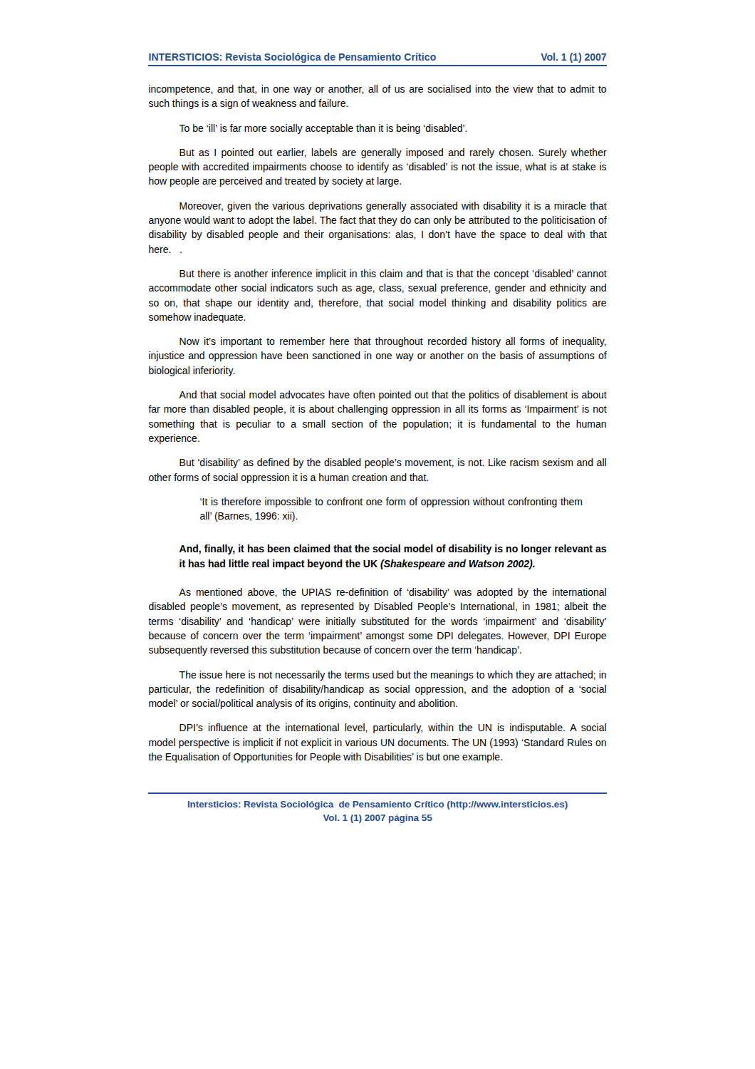INTERSTICIOS: Revista Sociológica de Pensamiento Crítico Vol. 1 (1) 2007
incompetence, and that, in one way or another, all of us are socialised into the view that to admit to such things is a sign of weakness and failure.
To be ‘ill’ is far more socially acceptable than it is being ‘disabled’.
But as I pointed out earlier, labels are generally imposed and rarely chosen. Surely whether people with accredited impairments choose to identify as ‘disabled’ is not the issue, what is at stake is how people are perceived and treated by society at large.
Moreover, given the various deprivations generally associated with disability it is a miracle that anyone would want to adopt the label. The fact that they do can only be attributed to the politicisation of disability by disabled people and their organisations: alas, I don’t have the space to deal with that here. .
But there is another inference implicit in this claim and that is that the concept ‘disabled’ cannot accommodate other social indicators such as age, class, sexual preference, gender and ethnicity and so on, that shape our identity and, therefore, that social model thinking and disability politics are somehow inadequate.
Now it’s important to remember here that throughout recorded history all forms of inequality, injustice and oppression have been sanctioned in one way or another on the basis of assumptions of biological inferiority.
And that social model advocates have often pointed out that the politics of disablement is about far more than disabled people, it is about challenging oppression in all its forms as ‘Impairment’ is not something that is peculiar to a small section of the population; it is fundamental to the human experience.
But ‘disability’ as defined by the disabled people’s movement, is not. Like racism sexism and all other forms of social oppression it is a human creation and that.
‘It is therefore impossible to confront one form of oppression without confronting them all’ (Barnes, 1996: xii).
And, finally, it has been claimed that the social model of disability is no longer relevant as it has had little real impact beyond the UK (Shakespeare and Watson 2002).
As mentioned above, the UPIAS re-definition of ‘disability’ was adopted by the international disabled people’s movement, as represented by Disabled People’s International, in 1981; albeit the terms ‘disability’ and ‘handicap’ were initially substituted for the words ‘impairment’ and ‘disability’ because of concern over the term ‘impairment’ amongst some DPI delegates. However, DPI Europe subsequently reversed this substitution because of concern over the term ‘handicap’.
The issue here is not necessarily the terms used but the meanings to which they are attached; in particular, the redefinition of disability/handicap as social oppression, and the adoption of a ‘social model’ or social/political analysis of its origins, continuity and abolition.
DPI’s influence at the international level, particularly, within the UN is indisputable. A social model perspective is implicit if not explicit in various UN documents. The UN (1993) ‘Standard Rules on the Equalisation of Opportunities for People with Disabilities’ is but one example.
Intersticios: Revista Sociológica de Pensamiento Crítico (http://www.intersticios.es) Vol. 1 (1) 2007 página 55